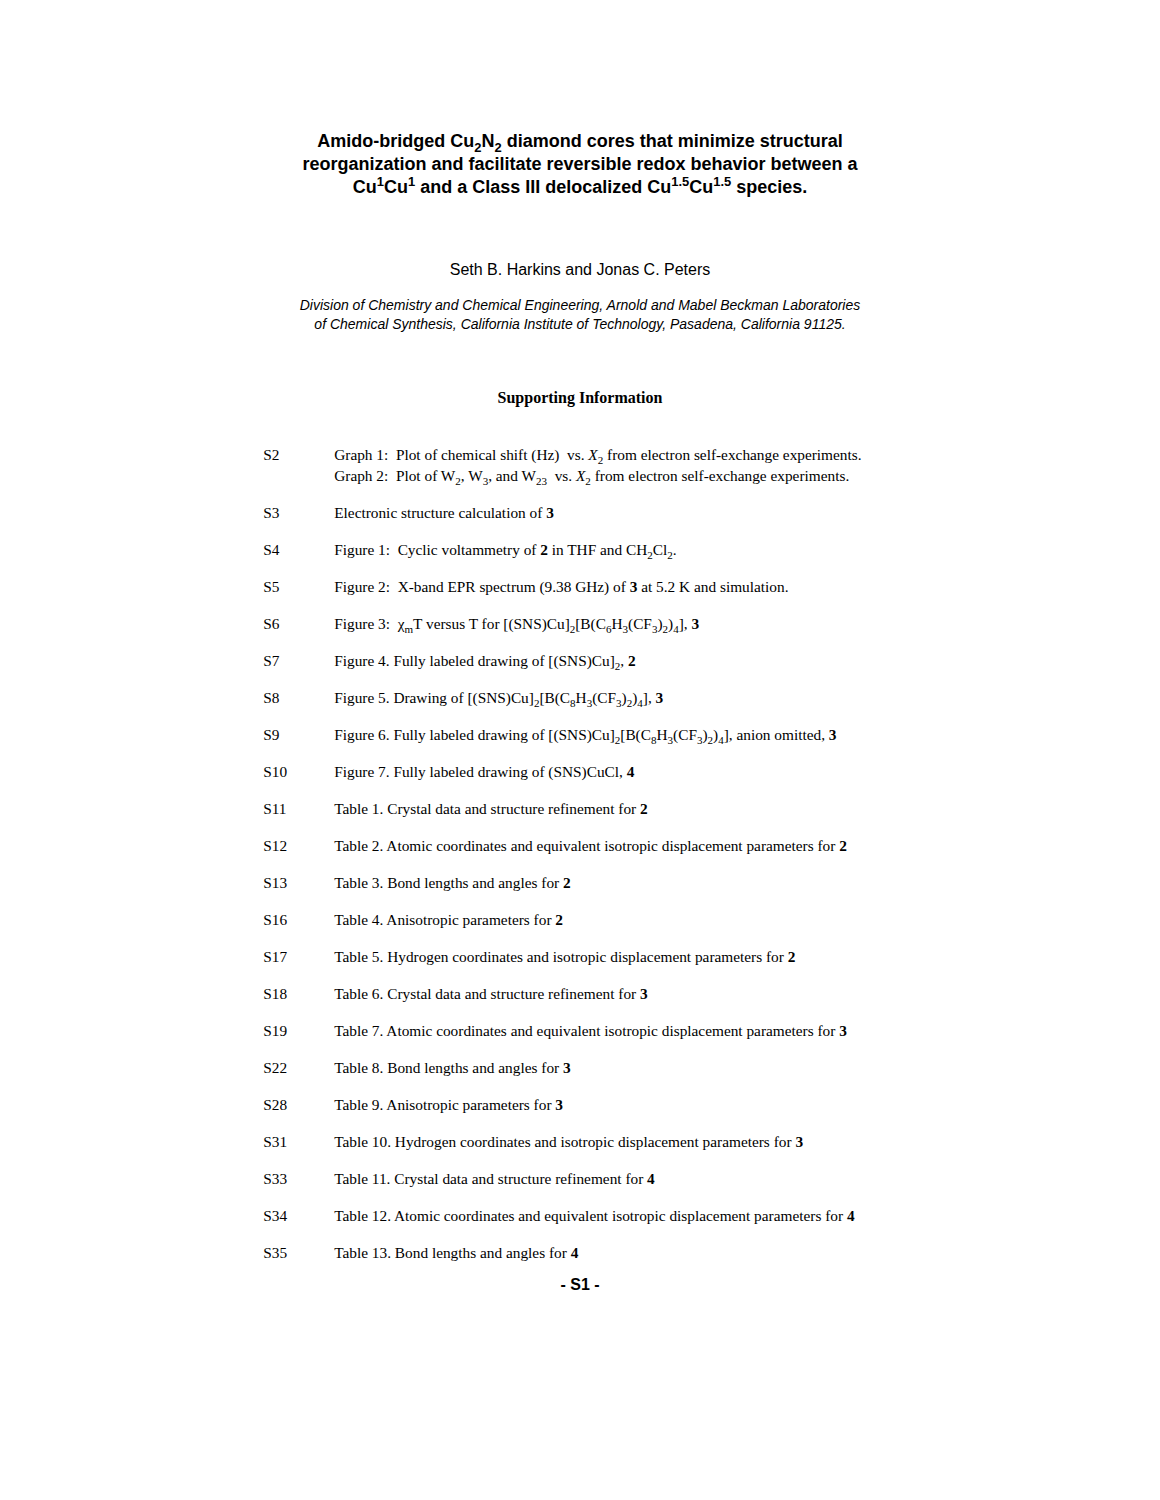Amido-bridged Cu2N2 diamond cores that minimize structural reorganization and facilitate reversible redox behavior between a Cu1Cu1 and a Class III delocalized Cu1.5Cu1.5 species.
Seth B. Harkins and Jonas C. Peters
Division of Chemistry and Chemical Engineering, Arnold and Mabel Beckman Laboratories of Chemical Synthesis, California Institute of Technology, Pasadena, California 91125.
Supporting Information
| S2 | Graph 1: Plot of chemical shift (Hz) vs. X 2 from electron self-exchange experiments. Graph 2: Plot of W 2 , W 3 , and W 23 vs. X 2 from electron self-exchange experiments. |
| S3 | Electronic structure calculation of 3 |
| S4 | Figure 1: Cyclic voltammetry of 2 in THF and CH 2 Cl 2 . |
| S5 | Figure 2: X-band EPR spectrum (9.38 GHz) of 3 at 5.2 K and simulation. |
| S6 | Figure 3: χ m T versus T for [(SNS)Cu] 2 [B(C 6 H 3 (CF 3 ) 2 ) 4 ], 3 |
| S7 | Figure 4. Fully labeled drawing of [(SNS)Cu] 2 , 2 |
| S8 | Figure 5. Drawing of [(SNS)Cu] 2 [B(C 8 H 3 (CF 3 ) 2 ) 4 ], 3 |
| S9 | Figure 6. Fully labeled drawing of [(SNS)Cu] 2 [B(C 8 H 3 (CF 3 ) 2 ) 4 ], anion omitted, 3 |
| S10 | Figure 7. Fully labeled drawing of (SNS)CuCl, 4 |
| S11 | Table 1. Crystal data and structure refinement for 2 |
| S12 | Table 2. Atomic coordinates and equivalent isotropic displacement parameters for 2 |
| S13 | Table 3. Bond lengths and angles for 2 |
| S16 | Table 4. Anisotropic parameters for 2 |
| S17 | Table 5. Hydrogen coordinates and isotropic displacement parameters for 2 |
| S18 | Table 6. Crystal data and structure refinement for 3 |
| S19 | Table 7. Atomic coordinates and equivalent isotropic displacement parameters for 3 |
| S22 | Table 8. Bond lengths and angles for 3 |
| S28 | Table 9. Anisotropic parameters for 3 |
| S31 | Table 10. Hydrogen coordinates and isotropic displacement parameters for 3 |
| S33 | Table 11. Crystal data and structure refinement for 4 |
| S34 | Table 12. Atomic coordinates and equivalent isotropic displacement parameters for 4 |
| S35 | Table 13. Bond lengths and angles for 4 |
- S1 -